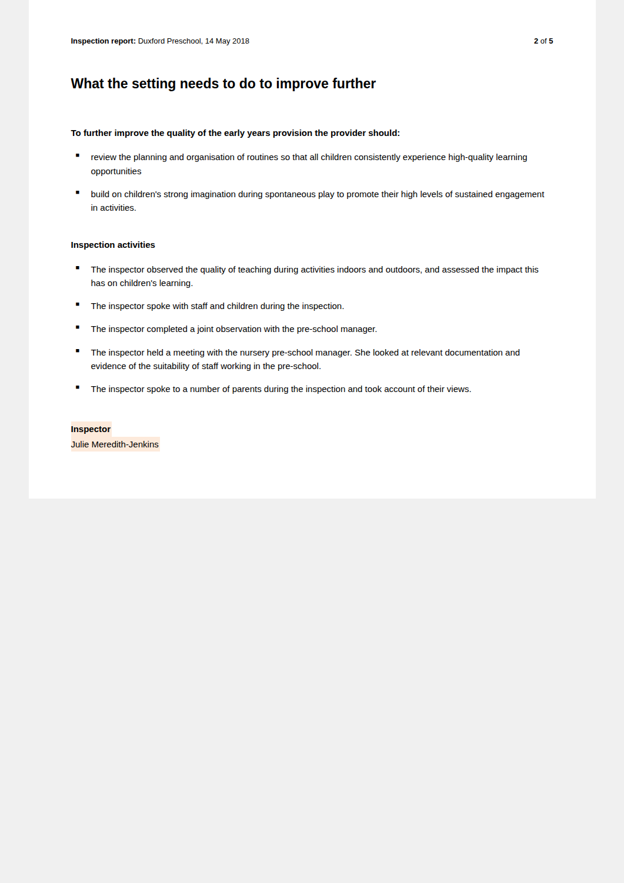Inspection report: Duxford Preschool, 14 May 2018
2 of 5
What the setting needs to do to improve further
To further improve the quality of the early years provision the provider should:
review the planning and organisation of routines so that all children consistently experience high-quality learning opportunities
build on children's strong imagination during spontaneous play to promote their high levels of sustained engagement in activities.
Inspection activities
The inspector observed the quality of teaching during activities indoors and outdoors, and assessed the impact this has on children's learning.
The inspector spoke with staff and children during the inspection.
The inspector completed a joint observation with the pre-school manager.
The inspector held a meeting with the nursery pre-school manager. She looked at relevant documentation and evidence of the suitability of staff working in the pre-school.
The inspector spoke to a number of parents during the inspection and took account of their views.
Inspector
Julie Meredith-Jenkins